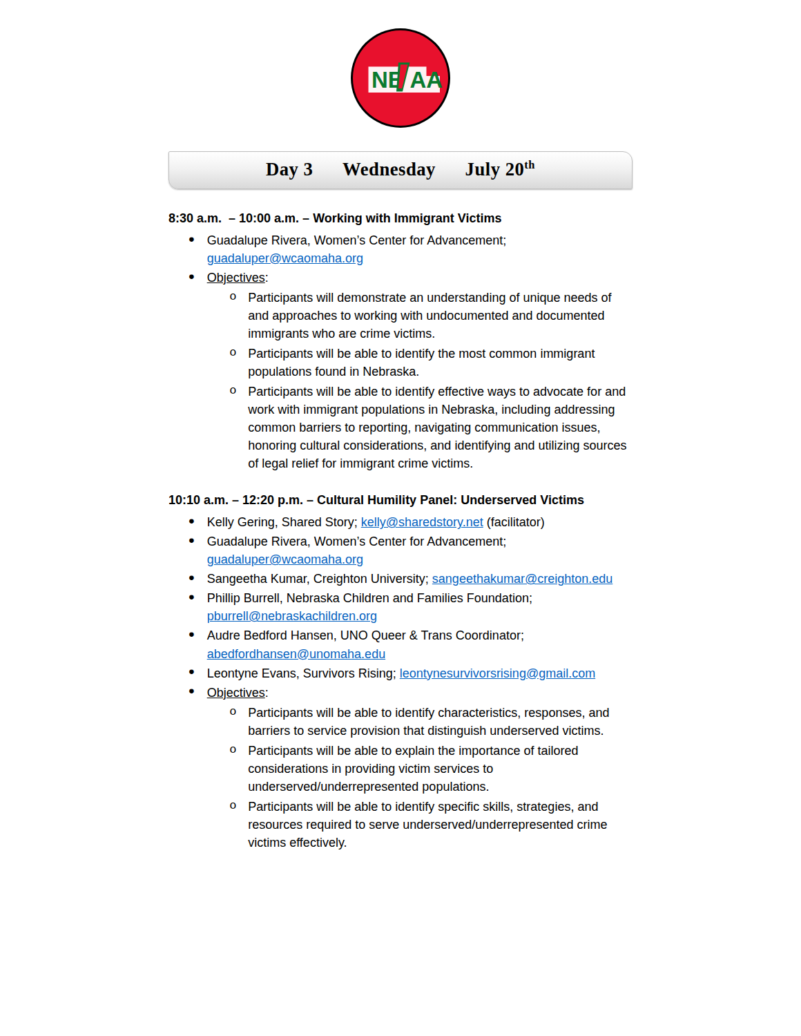NE AA
Day 3 Wednesday July 20th
8:30 a.m. – 10:00 a.m. – Working with Immigrant Victims
Guadalupe Rivera, Women’s Center for Advancement; guadaluper@wcaomaha.org
Objectives:
Participants will demonstrate an understanding of unique needs of and approaches to working with undocumented and documented immigrants who are crime victims.
Participants will be able to identify the most common immigrant populations found in Nebraska.
Participants will be able to identify effective ways to advocate for and work with immigrant populations in Nebraska, including addressing common barriers to reporting, navigating communication issues, honoring cultural considerations, and identifying and utilizing sources of legal relief for immigrant crime victims.
10:10 a.m. – 12:20 p.m. – Cultural Humility Panel: Underserved Victims
Kelly Gering, Shared Story; kelly@sharedstory.net (facilitator)
Guadalupe Rivera, Women’s Center for Advancement; guadaluper@wcaomaha.org
Sangeetha Kumar, Creighton University; sangeethakumar@creighton.edu
Phillip Burrell, Nebraska Children and Families Foundation; pburrell@nebraskachildren.org
Audre Bedford Hansen, UNO Queer & Trans Coordinator; abedfordhansen@unomaha.edu
Leontyne Evans, Survivors Rising; leontynesurvivorsrising@gmail.com
Objectives:
Participants will be able to identify characteristics, responses, and barriers to service provision that distinguish underserved victims.
Participants will be able to explain the importance of tailored considerations in providing victim services to underserved/underrepresented populations.
Participants will be able to identify specific skills, strategies, and resources required to serve underserved/underrepresented crime victims effectively.